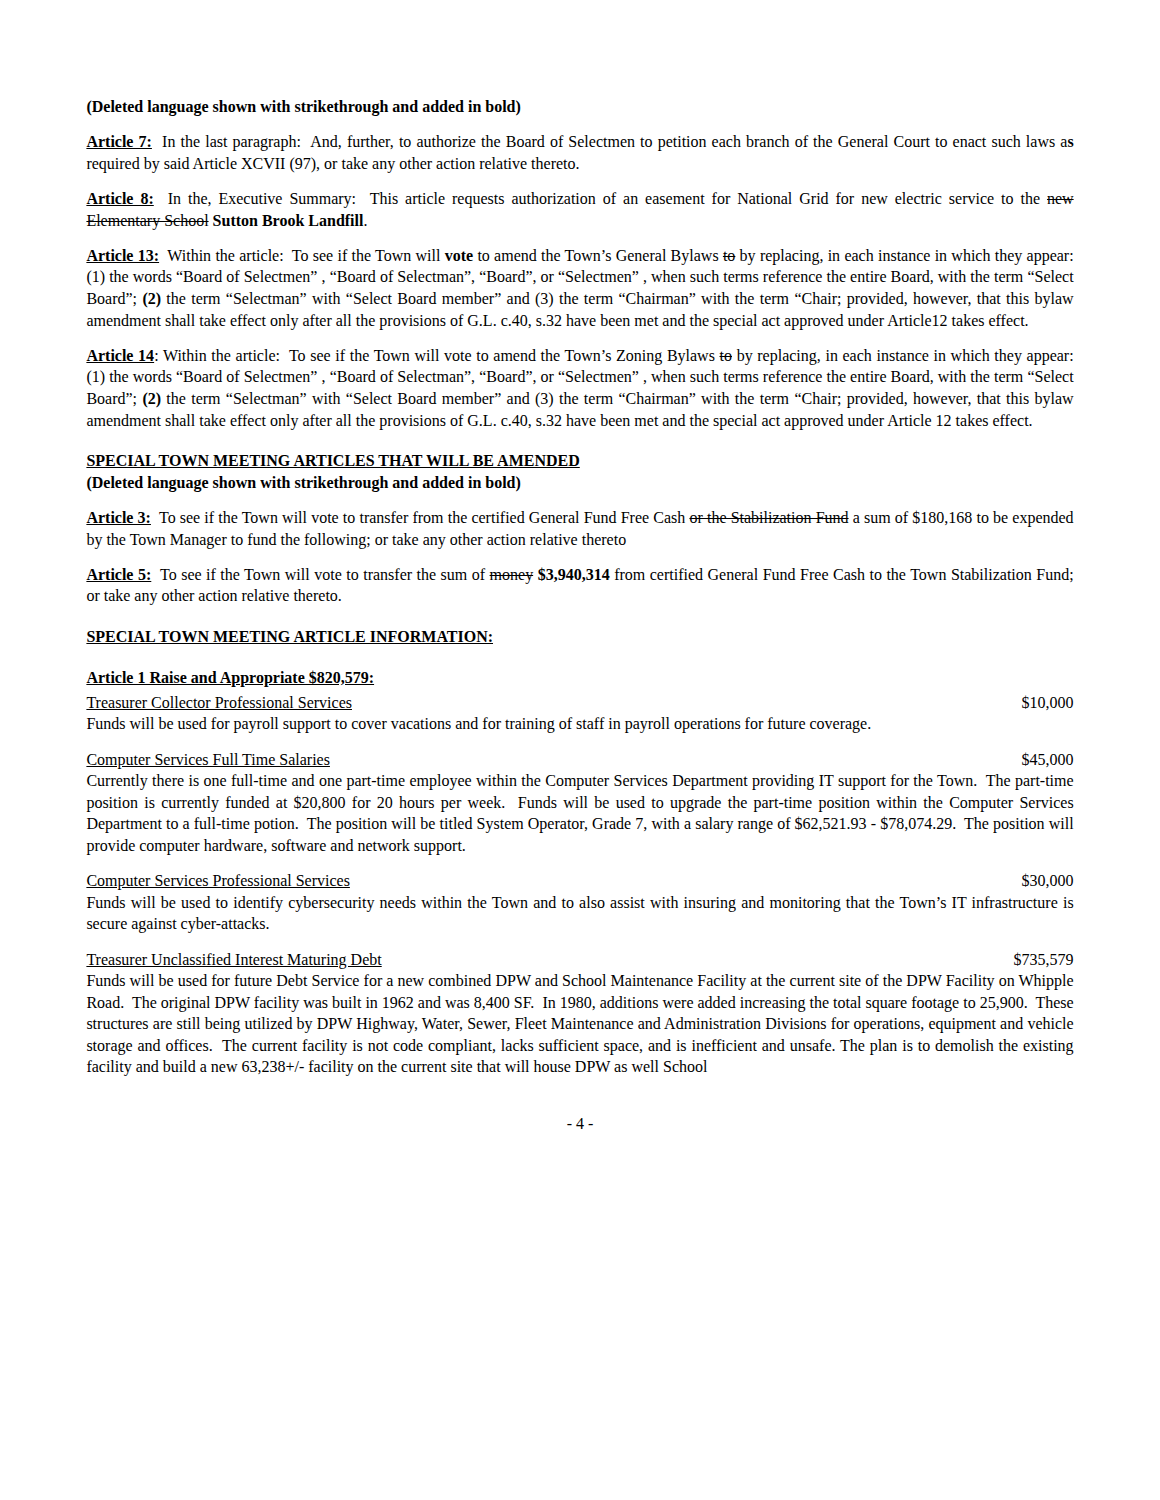(Deleted language shown with strikethrough and added in bold)
Article 7: In the last paragraph: And, further, to authorize the Board of Selectmen to petition each branch of the General Court to enact such laws as required by said Article XCVII (97), or take any other action relative thereto.
Article 8: In the, Executive Summary: This article requests authorization of an easement for National Grid for new electric service to the new Elementary School Sutton Brook Landfill.
Article 13: Within the article: To see if the Town will vote to amend the Town’s General Bylaws to by replacing, in each instance in which they appear: (1) the words “Board of Selectmen” , “Board of Selectman”, “Board”, or “Selectmen” , when such terms reference the entire Board, with the term “Select Board”; (2) the term “Selectman” with “Select Board member” and (3) the term “Chairman” with the term “Chair; provided, however, that this bylaw amendment shall take effect only after all the provisions of G.L. c.40, s.32 have been met and the special act approved under Article12 takes effect.
Article 14: Within the article: To see if the Town will vote to amend the Town’s Zoning Bylaws to by replacing, in each instance in which they appear: (1) the words “Board of Selectmen” , “Board of Selectman”, “Board”, or “Selectmen” , when such terms reference the entire Board, with the term “Select Board”; (2) the term “Selectman” with “Select Board member” and (3) the term “Chairman” with the term “Chair; provided, however, that this bylaw amendment shall take effect only after all the provisions of G.L. c.40, s.32 have been met and the special act approved under Article 12 takes effect.
SPECIAL TOWN MEETING ARTICLES THAT WILL BE AMENDED
(Deleted language shown with strikethrough and added in bold)
Article 3: To see if the Town will vote to transfer from the certified General Fund Free Cash or the Stabilization Fund a sum of $180,168 to be expended by the Town Manager to fund the following; or take any other action relative thereto
Article 5: To see if the Town will vote to transfer the sum of money $3,940,314 from certified General Fund Free Cash to the Town Stabilization Fund; or take any other action relative thereto.
SPECIAL TOWN MEETING ARTICLE INFORMATION:
Article 1 Raise and Appropriate $820,579:
Treasurer Collector Professional Services$10,000
Funds will be used for payroll support to cover vacations and for training of staff in payroll operations for future coverage.
Computer Services Full Time Salaries$45,000
Currently there is one full-time and one part-time employee within the Computer Services Department providing IT support for the Town. The part-time position is currently funded at $20,800 for 20 hours per week. Funds will be used to upgrade the part-time position within the Computer Services Department to a full-time potion. The position will be titled System Operator, Grade 7, with a salary range of $62,521.93 - $78,074.29. The position will provide computer hardware, software and network support.
Computer Services Professional Services$30,000
Funds will be used to identify cybersecurity needs within the Town and to also assist with insuring and monitoring that the Town’s IT infrastructure is secure against cyber-attacks.
Treasurer Unclassified Interest Maturing Debt$735,579
Funds will be used for future Debt Service for a new combined DPW and School Maintenance Facility at the current site of the DPW Facility on Whipple Road. The original DPW facility was built in 1962 and was 8,400 SF. In 1980, additions were added increasing the total square footage to 25,900. These structures are still being utilized by DPW Highway, Water, Sewer, Fleet Maintenance and Administration Divisions for operations, equipment and vehicle storage and offices. The current facility is not code compliant, lacks sufficient space, and is inefficient and unsafe. The plan is to demolish the existing facility and build a new 63,238+/- facility on the current site that will house DPW as well School
- 4 -